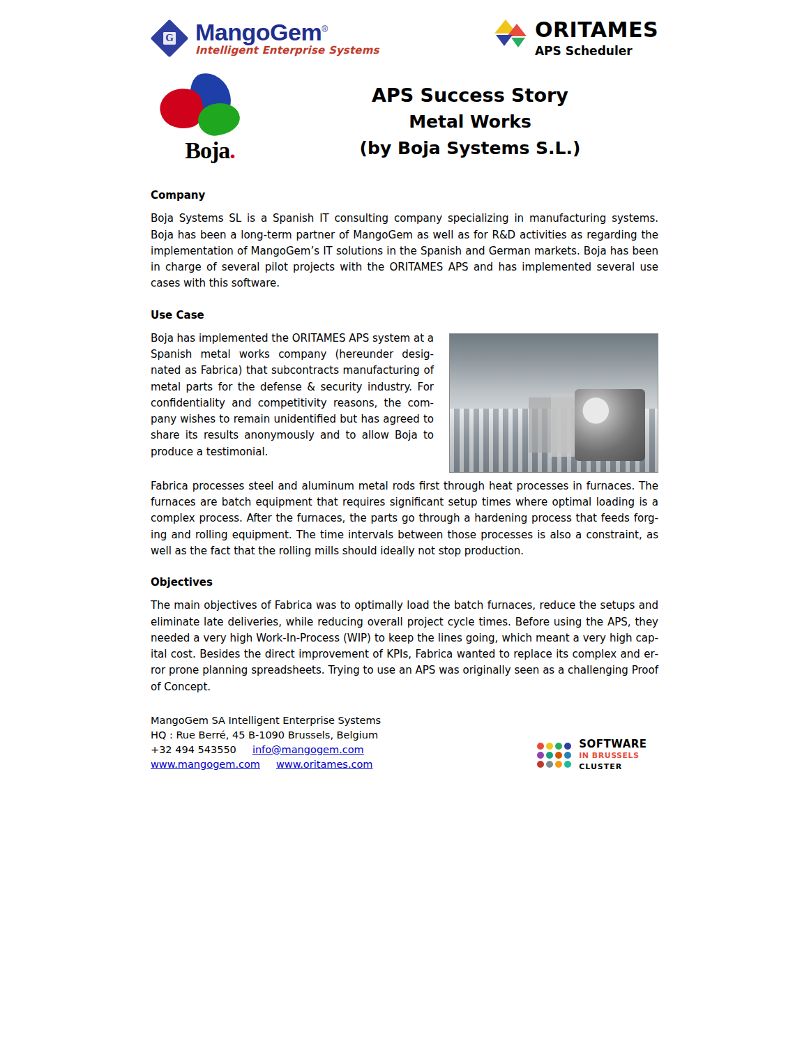G
MangoGem®
Intelligent Enterprise Systems
ORITAMES
APS Scheduler
Boja.
APS Success Story
Metal Works
(by Boja Systems S.L.)
Company
Boja Systems SL is a Spanish IT consulting company specializing in manufacturing systems. Boja has been a long-term partner of MangoGem as well as for R&D activities as regarding the implementation of MangoGem’s IT solutions in the Spanish and German markets. Boja has been in charge of several pilot projects with the ORITAMES APS and has implemented several use cases with this software.
Use Case
Boja has implemented the ORITAMES APS system at a Spanish metal works company (hereunder designated as Fabrica) that subcontracts manufacturing of metal parts for the defense & security industry. For confidentiality and competitivity reasons, the company wishes to remain unidentified but has agreed to share its results anonymously and to allow Boja to produce a testimonial.
Fabrica processes steel and aluminum metal rods first through heat processes in furnaces. The furnaces are batch equipment that requires significant setup times where optimal loading is a complex process. After the furnaces, the parts go through a hardening process that feeds forging and rolling equipment. The time intervals between those processes is also a constraint, as well as the fact that the rolling mills should ideally not stop production.
Objectives
The main objectives of Fabrica was to optimally load the batch furnaces, reduce the setups and eliminate late deliveries, while reducing overall project cycle times. Before using the APS, they needed a very high Work-In-Process (WIP) to keep the lines going, which meant a very high capital cost. Besides the direct improvement of KPIs, Fabrica wanted to replace its complex and error prone planning spreadsheets. Trying to use an APS was originally seen as a challenging Proof of Concept.
MangoGem SA Intelligent Enterprise Systems
HQ : Rue Berré, 45 B-1090 Brussels, Belgium
+32 494 543550 info@mangogem.com
www.mangogem.com www.oritames.com
SOFTWARE
IN BRUSSELS
CLUSTER